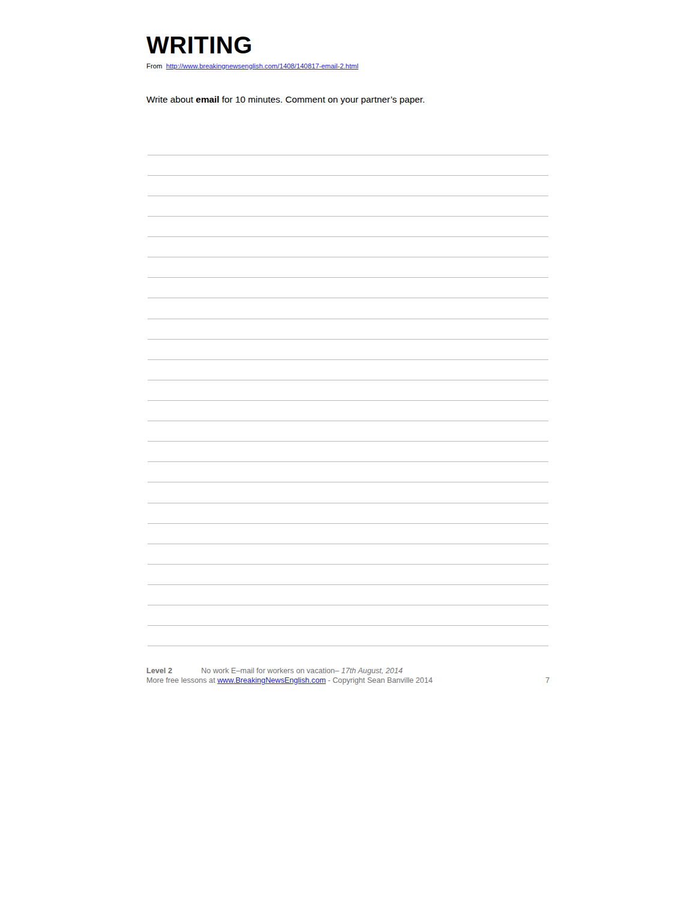WRITING
From http://www.breakingnewsenglish.com/1408/140817-email-2.html
Write about email for 10 minutes. Comment on your partner’s paper.
Level 2 No work E–mail for workers on vacation– 17th August, 2014
More free lessons at www.BreakingNewsEnglish.com - Copyright Sean Banville 2014 7